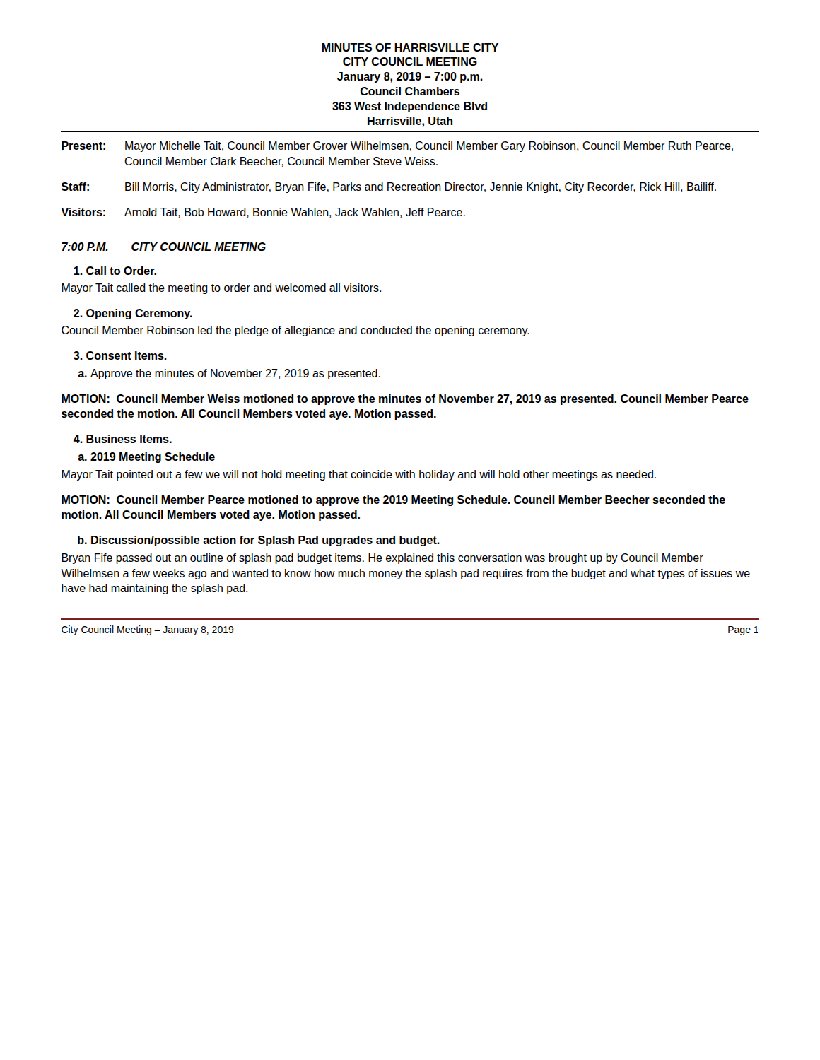MINUTES OF HARRISVILLE CITY
CITY COUNCIL MEETING
January 8, 2019 – 7:00 p.m.
Council Chambers
363 West Independence Blvd
Harrisville, Utah
| Present: | Mayor Michelle Tait, Council Member Grover Wilhelmsen, Council Member Gary Robinson, Council Member Ruth Pearce, Council Member Clark Beecher, Council Member Steve Weiss. |
| Staff: | Bill Morris, City Administrator, Bryan Fife, Parks and Recreation Director, Jennie Knight, City Recorder, Rick Hill, Bailiff. |
| Visitors: | Arnold Tait, Bob Howard, Bonnie Wahlen, Jack Wahlen, Jeff Pearce. |
7:00 P.M. CITY COUNCIL MEETING
Call to Order.
Mayor Tait called the meeting to order and welcomed all visitors.
Opening Ceremony.
Council Member Robinson led the pledge of allegiance and conducted the opening ceremony.
Consent Items.
Approve the minutes of November 27, 2019 as presented.
MOTION: Council Member Weiss motioned to approve the minutes of November 27, 2019 as presented. Council Member Pearce seconded the motion. All Council Members voted aye. Motion passed.
Business Items.
2019 Meeting Schedule
Mayor Tait pointed out a few we will not hold meeting that coincide with holiday and will hold other meetings as needed.
MOTION: Council Member Pearce motioned to approve the 2019 Meeting Schedule. Council Member Beecher seconded the motion. All Council Members voted aye. Motion passed.
Discussion/possible action for Splash Pad upgrades and budget.
Bryan Fife passed out an outline of splash pad budget items. He explained this conversation was brought up by Council Member Wilhelmsen a few weeks ago and wanted to know how much money the splash pad requires from the budget and what types of issues we have had maintaining the splash pad.
City Council Meeting – January 8, 2019 Page 1